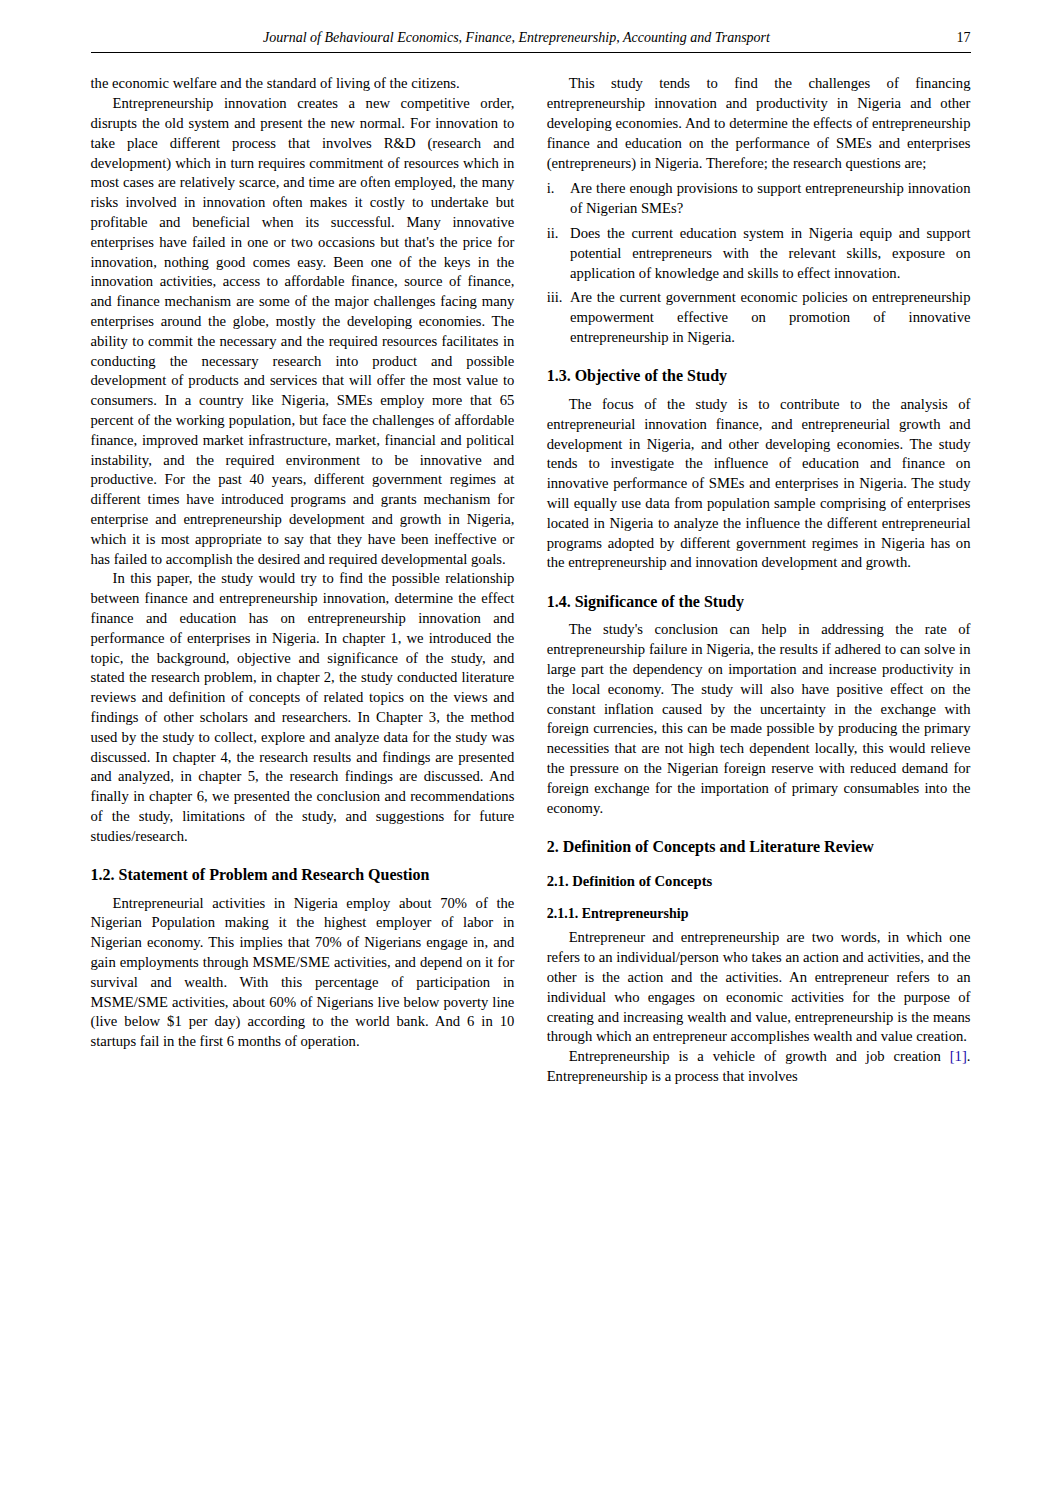Journal of Behavioural Economics, Finance, Entrepreneurship, Accounting and Transport 17
the economic welfare and the standard of living of the citizens.
Entrepreneurship innovation creates a new competitive order, disrupts the old system and present the new normal. For innovation to take place different process that involves R&D (research and development) which in turn requires commitment of resources which in most cases are relatively scarce, and time are often employed, the many risks involved in innovation often makes it costly to undertake but profitable and beneficial when its successful. Many innovative enterprises have failed in one or two occasions but that's the price for innovation, nothing good comes easy. Been one of the keys in the innovation activities, access to affordable finance, source of finance, and finance mechanism are some of the major challenges facing many enterprises around the globe, mostly the developing economies. The ability to commit the necessary and the required resources facilitates in conducting the necessary research into product and possible development of products and services that will offer the most value to consumers. In a country like Nigeria, SMEs employ more that 65 percent of the working population, but face the challenges of affordable finance, improved market infrastructure, market, financial and political instability, and the required environment to be innovative and productive. For the past 40 years, different government regimes at different times have introduced programs and grants mechanism for enterprise and entrepreneurship development and growth in Nigeria, which it is most appropriate to say that they have been ineffective or has failed to accomplish the desired and required developmental goals.
In this paper, the study would try to find the possible relationship between finance and entrepreneurship innovation, determine the effect finance and education has on entrepreneurship innovation and performance of enterprises in Nigeria. In chapter 1, we introduced the topic, the background, objective and significance of the study, and stated the research problem, in chapter 2, the study conducted literature reviews and definition of concepts of related topics on the views and findings of other scholars and researchers. In Chapter 3, the method used by the study to collect, explore and analyze data for the study was discussed. In chapter 4, the research results and findings are presented and analyzed, in chapter 5, the research findings are discussed. And finally in chapter 6, we presented the conclusion and recommendations of the study, limitations of the study, and suggestions for future studies/research.
1.2. Statement of Problem and Research Question
Entrepreneurial activities in Nigeria employ about 70% of the Nigerian Population making it the highest employer of labor in Nigerian economy. This implies that 70% of Nigerians engage in, and gain employments through MSME/SME activities, and depend on it for survival and wealth. With this percentage of participation in MSME/SME activities, about 60% of Nigerians live below poverty line (live below $1 per day) according to the world bank. And 6 in 10 startups fail in the first 6 months of operation.
This study tends to find the challenges of financing entrepreneurship innovation and productivity in Nigeria and other developing economies. And to determine the effects of entrepreneurship finance and education on the performance of SMEs and enterprises (entrepreneurs) in Nigeria. Therefore; the research questions are;
i. Are there enough provisions to support entrepreneurship innovation of Nigerian SMEs?
ii. Does the current education system in Nigeria equip and support potential entrepreneurs with the relevant skills, exposure on application of knowledge and skills to effect innovation.
iii. Are the current government economic policies on entrepreneurship empowerment effective on promotion of innovative entrepreneurship in Nigeria.
1.3. Objective of the Study
The focus of the study is to contribute to the analysis of entrepreneurial innovation finance, and entrepreneurial growth and development in Nigeria, and other developing economies. The study tends to investigate the influence of education and finance on innovative performance of SMEs and enterprises in Nigeria. The study will equally use data from population sample comprising of enterprises located in Nigeria to analyze the influence the different entrepreneurial programs adopted by different government regimes in Nigeria has on the entrepreneurship and innovation development and growth.
1.4. Significance of the Study
The study's conclusion can help in addressing the rate of entrepreneurship failure in Nigeria, the results if adhered to can solve in large part the dependency on importation and increase productivity in the local economy. The study will also have positive effect on the constant inflation caused by the uncertainty in the exchange with foreign currencies, this can be made possible by producing the primary necessities that are not high tech dependent locally, this would relieve the pressure on the Nigerian foreign reserve with reduced demand for foreign exchange for the importation of primary consumables into the economy.
2. Definition of Concepts and Literature Review
2.1. Definition of Concepts
2.1.1. Entrepreneurship
Entrepreneur and entrepreneurship are two words, in which one refers to an individual/person who takes an action and activities, and the other is the action and the activities. An entrepreneur refers to an individual who engages on economic activities for the purpose of creating and increasing wealth and value, entrepreneurship is the means through which an entrepreneur accomplishes wealth and value creation.
Entrepreneurship is a vehicle of growth and job creation [1]. Entrepreneurship is a process that involves